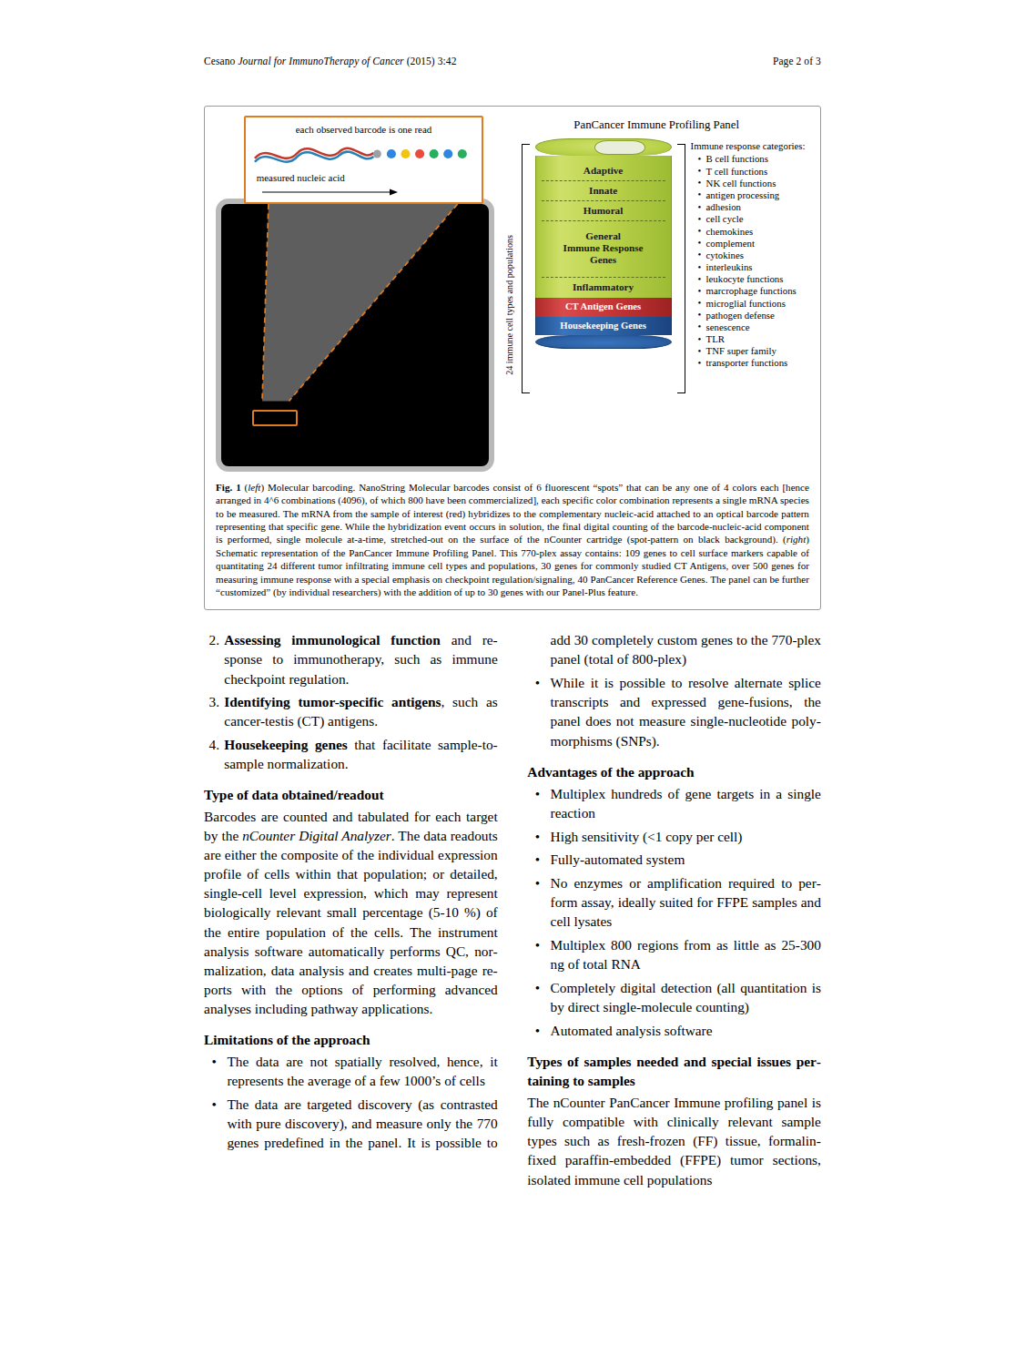Cesano Journal for ImmunoTherapy of Cancer (2015) 3:42
Page 2 of 3
each observed barcode is one read
measured nucleic acid
PanCancer Immune Profiling Panel
24 immune cell types and populations
Adaptive
Innate
Humoral
General
Immune Response
Genes
Inflammatory
CT Antigen Genes
Housekeeping Genes
Immune response categories:
B cell functions
T cell functions
NK cell functions
antigen processing
adhesion
cell cycle
chemokines
complement
cytokines
interleukins
leukocyte functions
marcrophage functions
microglial functions
pathogen defense
senescence
TLR
TNF super family
transporter functions
Fig. 1 (left) Molecular barcoding. NanoString Molecular barcodes consist of 6 fluorescent “spots” that can be any one of 4 colors each [hence arranged in 4^6 combinations (4096), of which 800 have been commercialized], each specific color combination represents a single mRNA species to be measured. The mRNA from the sample of interest (red) hybridizes to the complementary nucleic-acid attached to an optical barcode pattern representing that specific gene. While the hybridization event occurs in solution, the final digital counting of the barcode-nucleic-acid component is performed, single molecule at-a-time, stretched-out on the surface of the nCounter cartridge (spot-pattern on black background). (right) Schematic representation of the PanCancer Immune Profiling Panel. This 770-plex assay contains: 109 genes to cell surface markers capable of quantitating 24 different tumor infiltrating immune cell types and populations, 30 genes for commonly studied CT Antigens, over 500 genes for measuring immune response with a special emphasis on checkpoint regulation/signaling, 40 PanCancer Reference Genes. The panel can be further “customized” (by individual researchers) with the addition of up to 30 genes with our Panel-Plus feature.
Assessing immunological function and response to immunotherapy, such as immune checkpoint regulation.
Identifying tumor-specific antigens, such as cancer-testis (CT) antigens.
Housekeeping genes that facilitate sample-to-sample normalization.
Type of data obtained/readout
Barcodes are counted and tabulated for each target by the nCounter Digital Analyzer. The data readouts are either the composite of the individual expression profile of cells within that population; or detailed, single-cell level expression, which may represent biologically relevant small percentage (5-10 %) of the entire population of the cells. The instrument analysis software automatically performs QC, normalization, data analysis and creates multi-page reports with the options of performing advanced analyses including pathway applications.
Limitations of the approach
The data are not spatially resolved, hence, it represents the average of a few 1000’s of cells
The data are targeted discovery (as contrasted with pure discovery), and measure only the 770 genes predefined in the panel. It is possible to add 30 completely custom genes to the 770-plex panel (total of 800-plex)
While it is possible to resolve alternate splice transcripts and expressed gene-fusions, the panel does not measure single-nucleotide polymorphisms (SNPs).
Advantages of the approach
Multiplex hundreds of gene targets in a single reaction
High sensitivity (<1 copy per cell)
Fully-automated system
No enzymes or amplification required to perform assay, ideally suited for FFPE samples and cell lysates
Multiplex 800 regions from as little as 25-300 ng of total RNA
Completely digital detection (all quantitation is by direct single-molecule counting)
Automated analysis software
Types of samples needed and special issues pertaining to samples
The nCounter PanCancer Immune profiling panel is fully compatible with clinically relevant sample types such as fresh-frozen (FF) tissue, formalin-fixed paraffin-embedded (FFPE) tumor sections, isolated immune cell populations